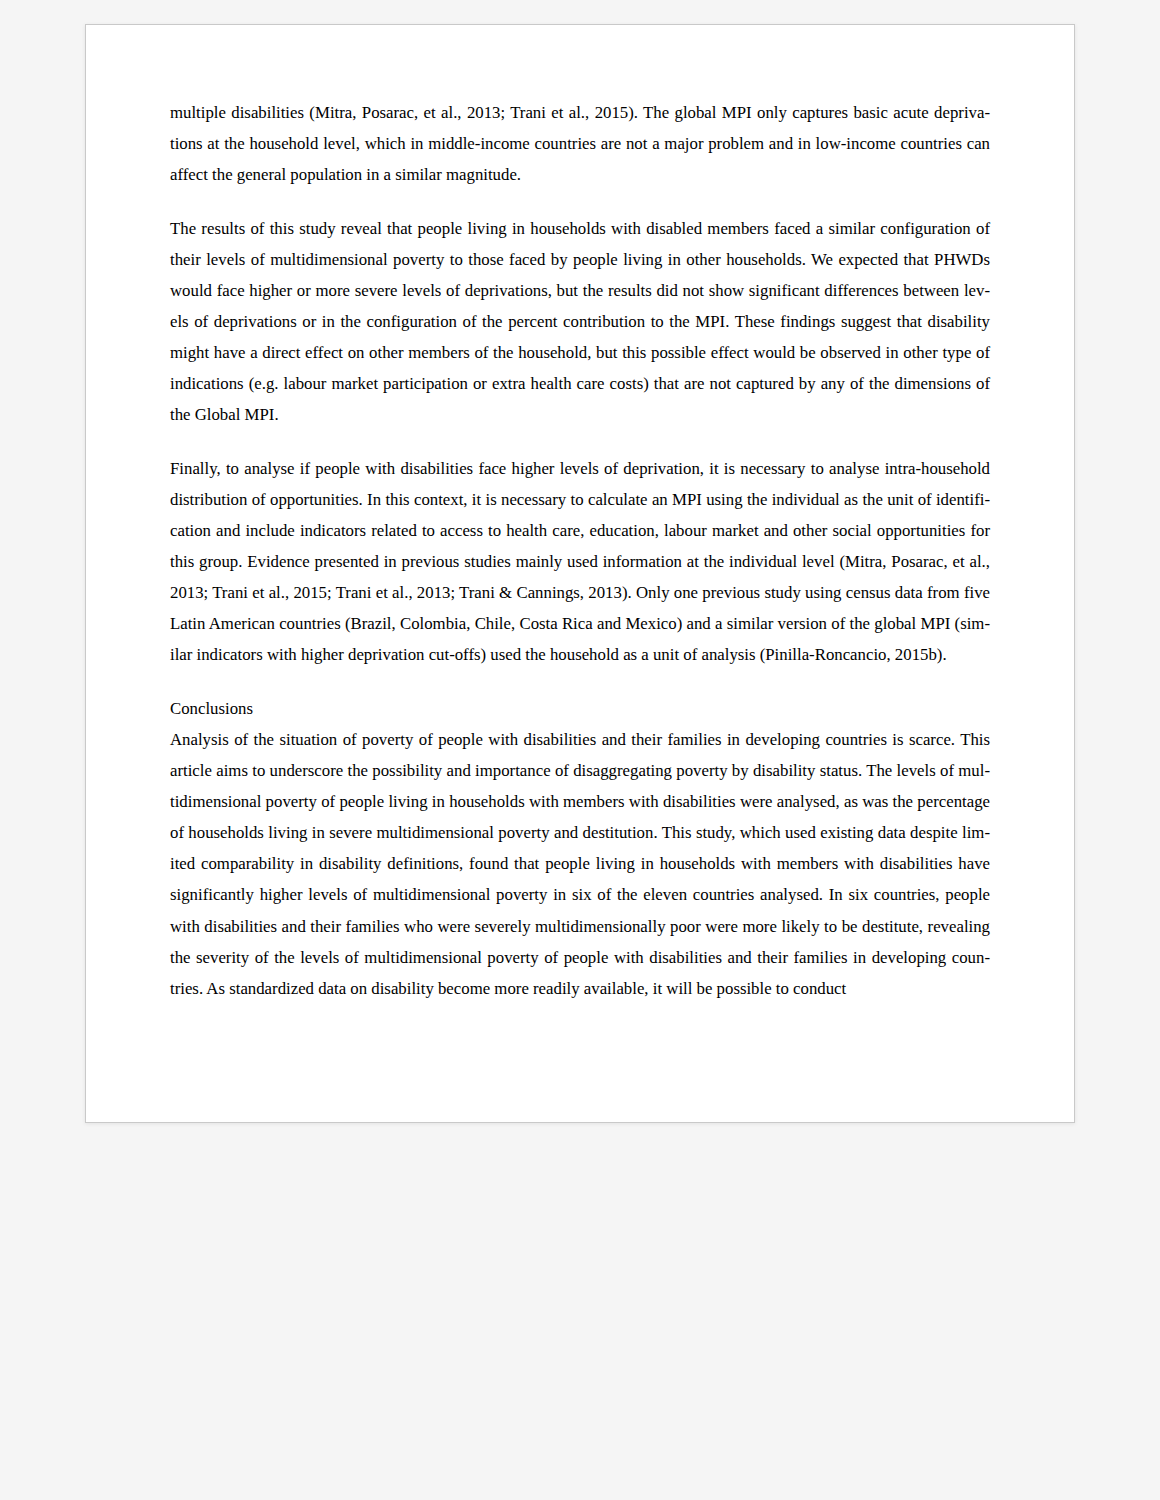multiple disabilities (Mitra, Posarac, et al., 2013; Trani et al., 2015). The global MPI only captures basic acute deprivations at the household level, which in middle-income countries are not a major problem and in low-income countries can affect the general population in a similar magnitude.
The results of this study reveal that people living in households with disabled members faced a similar configuration of their levels of multidimensional poverty to those faced by people living in other households. We expected that PHWDs would face higher or more severe levels of deprivations, but the results did not show significant differences between levels of deprivations or in the configuration of the percent contribution to the MPI. These findings suggest that disability might have a direct effect on other members of the household, but this possible effect would be observed in other type of indications (e.g. labour market participation or extra health care costs) that are not captured by any of the dimensions of the Global MPI.
Finally, to analyse if people with disabilities face higher levels of deprivation, it is necessary to analyse intra-household distribution of opportunities. In this context, it is necessary to calculate an MPI using the individual as the unit of identification and include indicators related to access to health care, education, labour market and other social opportunities for this group. Evidence presented in previous studies mainly used information at the individual level (Mitra, Posarac, et al., 2013; Trani et al., 2015; Trani et al., 2013; Trani & Cannings, 2013). Only one previous study using census data from five Latin American countries (Brazil, Colombia, Chile, Costa Rica and Mexico) and a similar version of the global MPI (similar indicators with higher deprivation cut-offs) used the household as a unit of analysis (Pinilla-Roncancio, 2015b).
Conclusions
Analysis of the situation of poverty of people with disabilities and their families in developing countries is scarce. This article aims to underscore the possibility and importance of disaggregating poverty by disability status. The levels of multidimensional poverty of people living in households with members with disabilities were analysed, as was the percentage of households living in severe multidimensional poverty and destitution. This study, which used existing data despite limited comparability in disability definitions, found that people living in households with members with disabilities have significantly higher levels of multidimensional poverty in six of the eleven countries analysed. In six countries, people with disabilities and their families who were severely multidimensionally poor were more likely to be destitute, revealing the severity of the levels of multidimensional poverty of people with disabilities and their families in developing countries. As standardized data on disability become more readily available, it will be possible to conduct